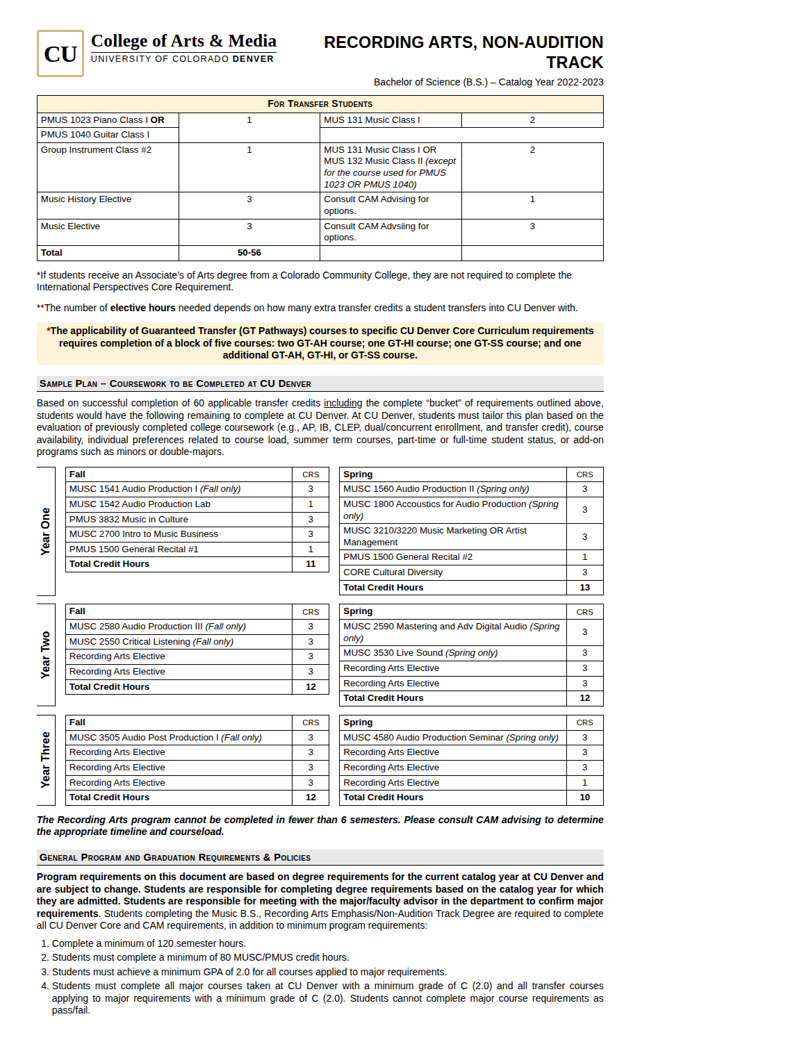College of Arts & Media
UNIVERSITY OF COLORADO DENVER
Recording Arts, Non-Audition Track
Bachelor of Science (B.S.) – Catalog Year 2022-2023
| For Transfer Students |
| --- |
| PMUS 1023 Piano Class I OR | 1 | MUS 131 Music Class I | 2 |
| PMUS 1040 Guitar Class I | | |
| Group Instrument Class #2 | 1 | MUS 131 Music Class I OR MUS 132 Music Class II (except for the course used for PMUS 1023 OR PMUS 1040) | 2 |
| Music History Elective | 3 | Consult CAM Advising for options. | 1 |
| Music Elective | 3 | Consult CAM Advsiing for options. | 3 |
| Total | 50-56 | | |
*If students receive an Associate’s of Arts degree from a Colorado Community College, they are not required to complete the International Perspectives Core Requirement.
**The number of elective hours needed depends on how many extra transfer credits a student transfers into CU Denver with.
*The applicability of Guaranteed Transfer (GT Pathways) courses to specific CU Denver Core Curriculum requirements requires completion of a block of five courses: two GT-AH course; one GT-HI course; one GT-SS course; and one additional GT-AH, GT-HI, or GT-SS course.
Sample Plan – Coursework to be Completed at CU Denver
Based on successful completion of 60 applicable transfer credits including the complete “bucket” of requirements outlined above, students would have the following remaining to complete at CU Denver. At CU Denver, students must tailor this plan based on the evaluation of previously completed college coursework (e.g., AP, IB, CLEP, dual/concurrent enrollment, and transfer credit), course availability, individual preferences related to course load, summer term courses, part-time or full-time student status, or add-on programs such as minors or double-majors.
Year One
| Fall | CRS |
| --- | --- |
| MUSC 1541 Audio Production I (Fall only) | 3 |
| MUSC 1542 Audio Production Lab | 1 |
| PMUS 3832 Music in Culture | 3 |
| MUSC 2700 Intro to Music Business | 3 |
| PMUS 1500 General Recital #1 | 1 |
| Total Credit Hours | 11 |
| Spring | CRS |
| --- | --- |
| MUSC 1560 Audio Production II (Spring only) | 3 |
| MUSC 1800 Accoustics for Audio Production (Spring only) | 3 |
| MUSC 3210/3220 Music Marketing OR Artist Management | 3 |
| PMUS 1500 General Recital #2 | 1 |
| CORE Cultural Diversity | 3 |
| Total Credit Hours | 13 |
Year Two
| Fall | CRS |
| --- | --- |
| MUSC 2580 Audio Production III (Fall only) | 3 |
| MUSC 2550 Critical Listening (Fall only) | 3 |
| Recording Arts Elective | 3 |
| Recording Arts Elective | 3 |
| Total Credit Hours | 12 |
| Spring | CRS |
| --- | --- |
| MUSC 2590 Mastering and Adv Digital Audio (Spring only) | 3 |
| MUSC 3530 Live Sound (Spring only) | 3 |
| Recording Arts Elective | 3 |
| Recording Arts Elective | 3 |
| Total Credit Hours | 12 |
Year Three
| Fall | CRS |
| --- | --- |
| MUSC 3505 Audio Post Production I (Fall only) | 3 |
| Recording Arts Elective | 3 |
| Recording Arts Elective | 3 |
| Recording Arts Elective | 3 |
| Total Credit Hours | 12 |
| Spring | CRS |
| --- | --- |
| MUSC 4580 Audio Production Seminar (Spring only) | 3 |
| Recording Arts Elective | 3 |
| Recording Arts Elective | 3 |
| Recording Arts Elective | 1 |
| Total Credit Hours | 10 |
The Recording Arts program cannot be completed in fewer than 6 semesters. Please consult CAM advising to determine the appropriate timeline and courseload.
General Program and Graduation Requirements & Policies
Program requirements on this document are based on degree requirements for the current catalog year at CU Denver and are subject to change. Students are responsible for completing degree requirements based on the catalog year for which they are admitted. Students are responsible for meeting with the major/faculty advisor in the department to confirm major requirements. Students completing the Music B.S., Recording Arts Emphasis/Non-Audition Track Degree are required to complete all CU Denver Core and CAM requirements, in addition to minimum program requirements:
Complete a minimum of 120 semester hours.
Students must complete a minimum of 80 MUSC/PMUS credit hours.
Students must achieve a minimum GPA of 2.0 for all courses applied to major requirements.
Students must complete all major courses taken at CU Denver with a minimum grade of C (2.0) and all transfer courses applying to major requirements with a minimum grade of C (2.0). Students cannot complete major course requirements as pass/fail.